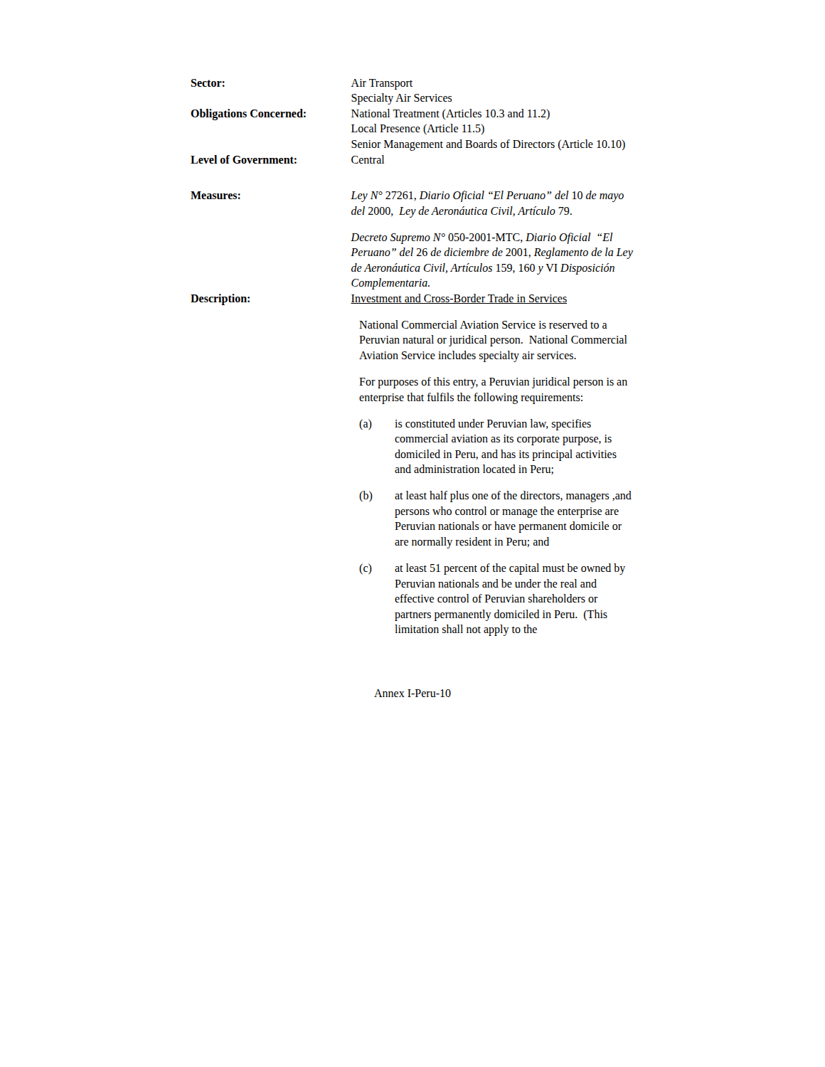| Sector: | Air Transport Specialty Air Services |
| Obligations Concerned: | National Treatment (Articles 10.3 and 11.2) Local Presence (Article 11.5) Senior Management and Boards of Directors (Article 10.10) |
| Level of Government: | Central |
| Measures: | Ley N° 27261, Diario Oficial “El Peruano” del 10 de mayo del 2000, Ley de Aeronáutica Civil, Artículo 79. Decreto Supremo N° 050-2001-MTC, Diario Oficial “El Peruano” del 26 de diciembre de 2001, Reglamento de la Ley de Aeronáutica Civil, Artículos 159, 160 y VI Disposición Complementaria. |
| Description: | Investment and Cross-Border Trade in Services National Commercial Aviation Service is reserved to a Peruvian natural or juridical person. National Commercial Aviation Service includes specialty air services. For purposes of this entry, a Peruvian juridical person is an enterprise that fulfils the following requirements: / (a) / is constituted under Peruvian law, specifies commercial aviation as its corporate purpose, is domiciled in Peru, and has its principal activities and administration located in Peru; / / (b) / at least half plus one of the directors, managers ,and persons who control or manage the enterprise are Peruvian nationals or have permanent domicile or are normally resident in Peru; and / / (c) / at least 51 percent of the capital must be owned by Peruvian nationals and be under the real and effective control of Peruvian shareholders or partners permanently domiciled in Peru. (This limitation shall not apply to the / |
Annex I-Peru-10